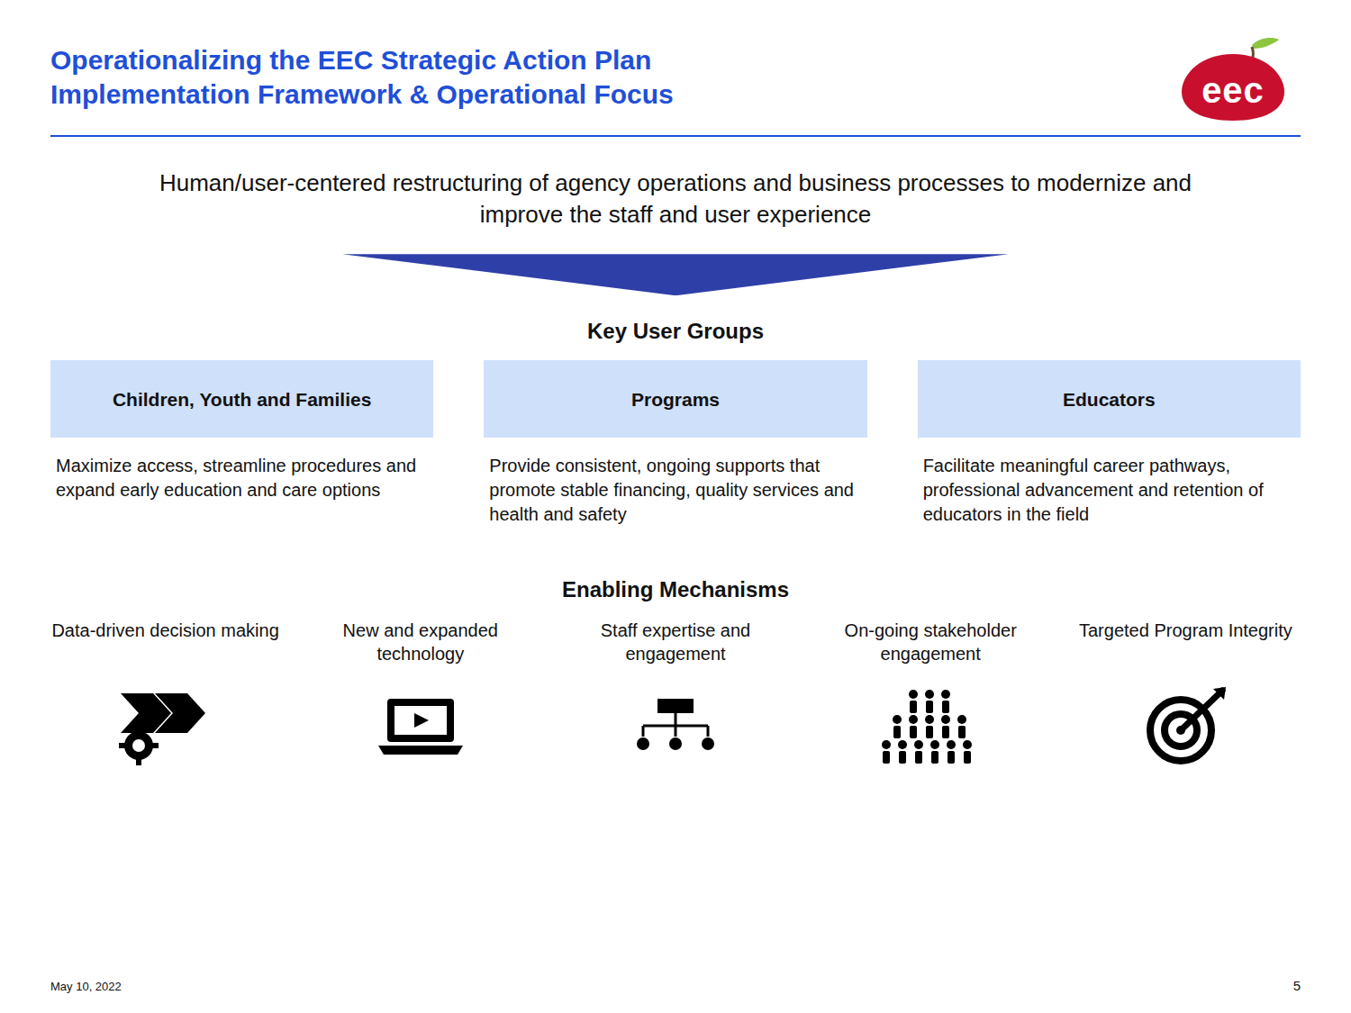Operationalizing the EEC Strategic Action Plan
Implementation Framework & Operational Focus
eec
Human/user-centered restructuring of agency operations and business processes to modernize and improve the staff and user experience
Key User Groups
Children, Youth and Families
Maximize access, streamline procedures and expand early education and care options
Programs
Provide consistent, ongoing supports that promote stable financing, quality services and health and safety
Educators
Facilitate meaningful career pathways, professional advancement and retention of educators in the field
Enabling Mechanisms
Data-driven decision making
New and expanded technology
Staff expertise and engagement
On-going stakeholder engagement
Targeted Program Integrity
May 10, 2022
5